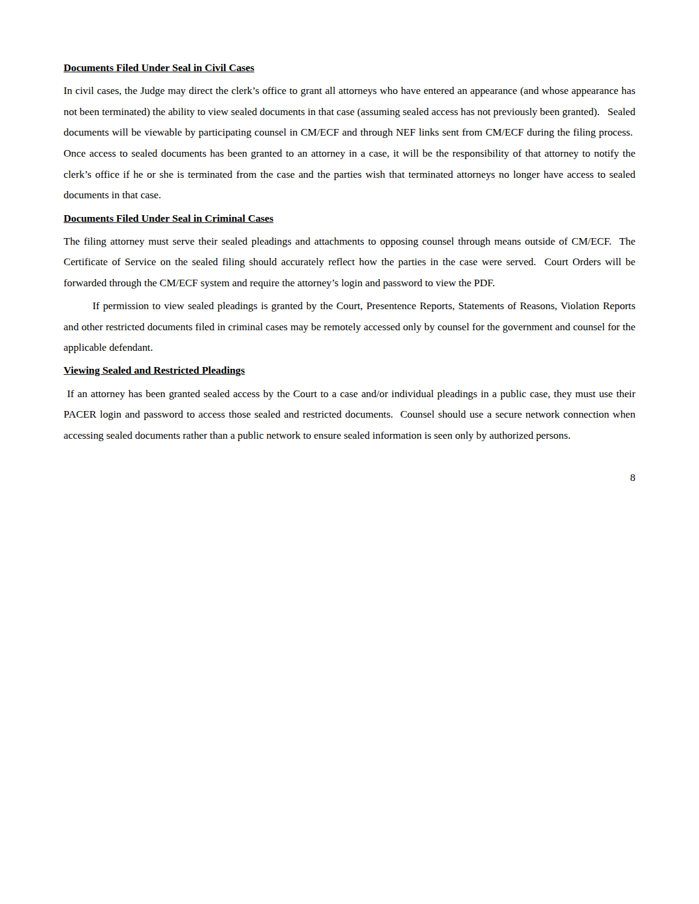Documents Filed Under Seal in Civil Cases
In civil cases, the Judge may direct the clerk’s office to grant all attorneys who have entered an appearance (and whose appearance has not been terminated) the ability to view sealed documents in that case (assuming sealed access has not previously been granted). Sealed documents will be viewable by participating counsel in CM/ECF and through NEF links sent from CM/ECF during the filing process. Once access to sealed documents has been granted to an attorney in a case, it will be the responsibility of that attorney to notify the clerk’s office if he or she is terminated from the case and the parties wish that terminated attorneys no longer have access to sealed documents in that case.
Documents Filed Under Seal in Criminal Cases
The filing attorney must serve their sealed pleadings and attachments to opposing counsel through means outside of CM/ECF. The Certificate of Service on the sealed filing should accurately reflect how the parties in the case were served. Court Orders will be forwarded through the CM/ECF system and require the attorney’s login and password to view the PDF.
If permission to view sealed pleadings is granted by the Court, Presentence Reports, Statements of Reasons, Violation Reports and other restricted documents filed in criminal cases may be remotely accessed only by counsel for the government and counsel for the applicable defendant.
Viewing Sealed and Restricted Pleadings
If an attorney has been granted sealed access by the Court to a case and/or individual pleadings in a public case, they must use their PACER login and password to access those sealed and restricted documents. Counsel should use a secure network connection when accessing sealed documents rather than a public network to ensure sealed information is seen only by authorized persons.
8